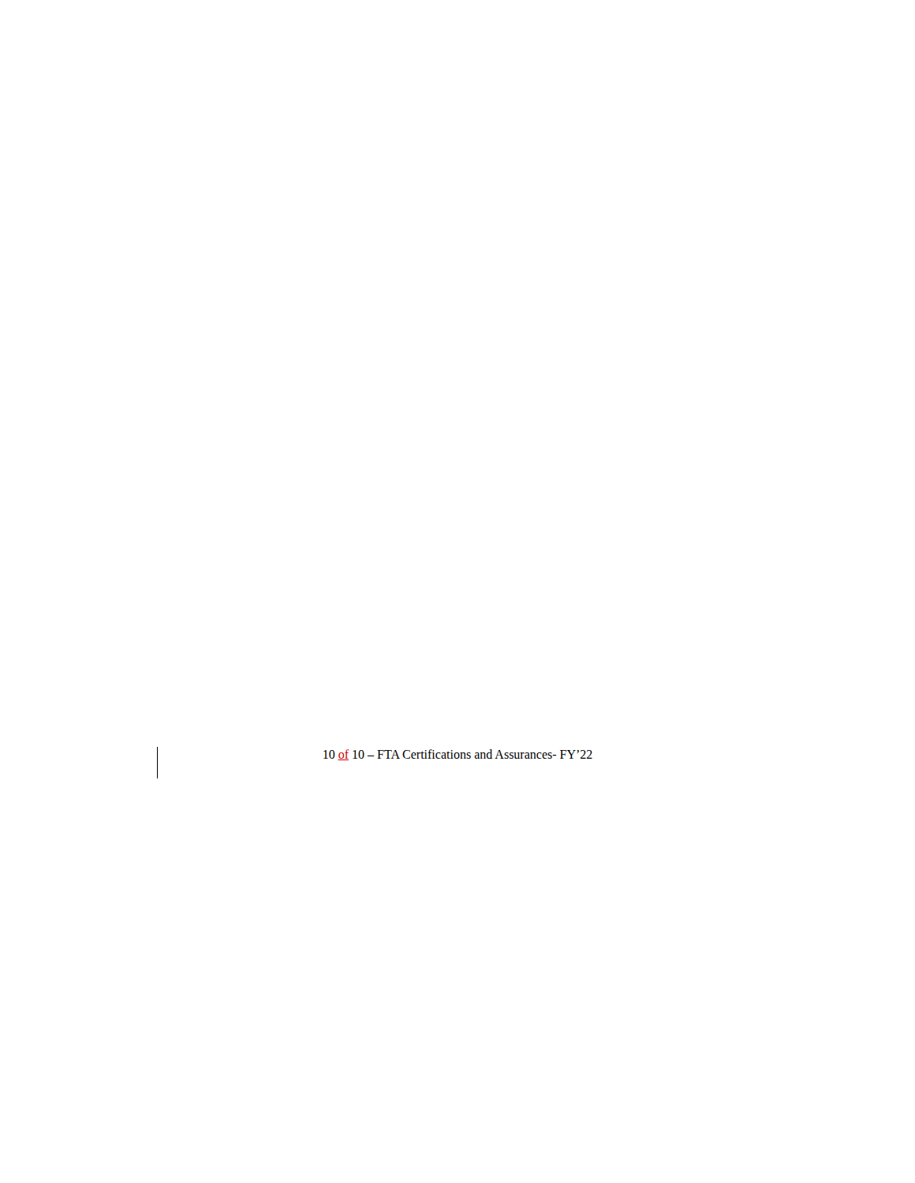10 of 10 – FTA Certifications and Assurances- FY’22